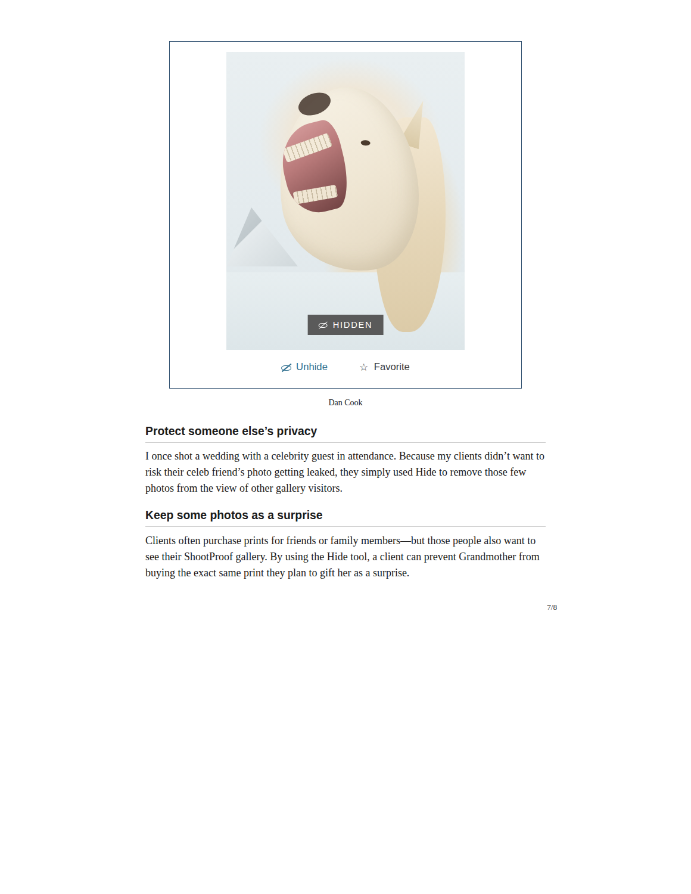HIDDEN
Unhide ☆Favorite
Dan Cook
Protect someone else’s privacy
I once shot a wedding with a celebrity guest in attendance. Because my clients didn’t want to risk their celeb friend’s photo getting leaked, they simply used Hide to remove those few photos from the view of other gallery visitors.
Keep some photos as a surprise
Clients often purchase prints for friends or family members—but those people also want to see their ShootProof gallery. By using the Hide tool, a client can prevent Grandmother from buying the exact same print they plan to gift her as a surprise.
7/8